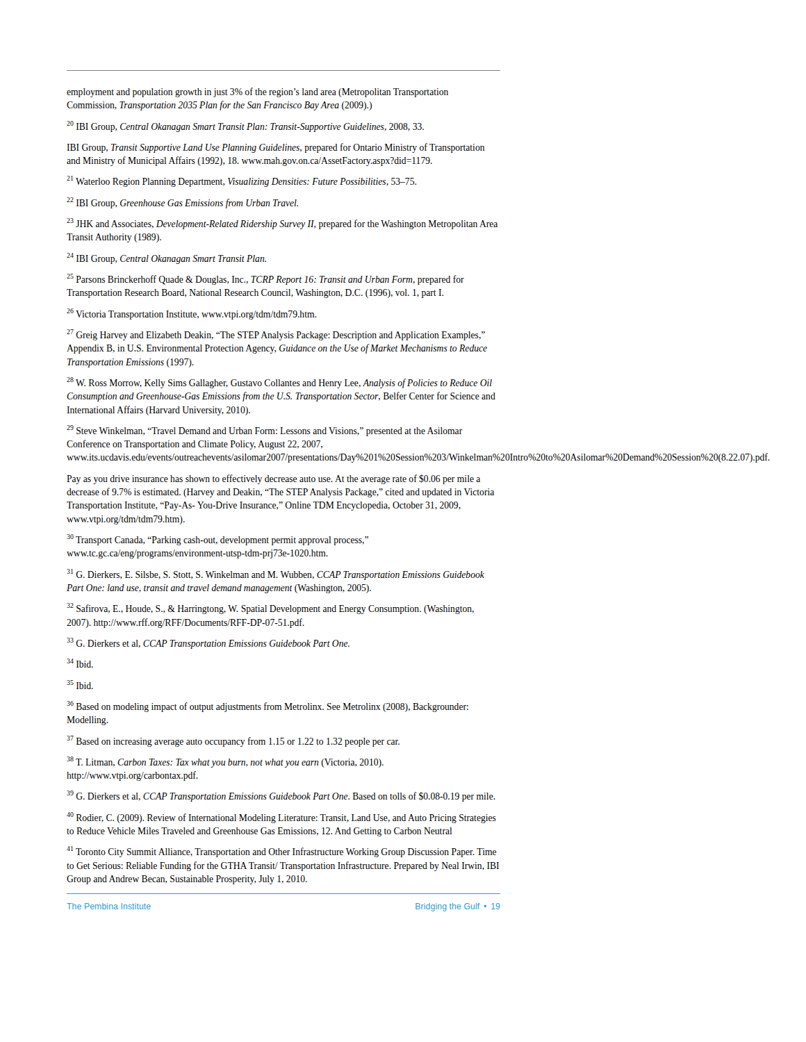employment and population growth in just 3% of the region’s land area (Metropolitan Transportation Commission, Transportation 2035 Plan for the San Francisco Bay Area (2009).)
20 IBI Group, Central Okanagan Smart Transit Plan: Transit-Supportive Guidelines, 2008, 33.
IBI Group, Transit Supportive Land Use Planning Guidelines, prepared for Ontario Ministry of Transportation and Ministry of Municipal Affairs (1992), 18. www.mah.gov.on.ca/AssetFactory.aspx?did=1179.
21 Waterloo Region Planning Department, Visualizing Densities: Future Possibilities, 53–75.
22 IBI Group, Greenhouse Gas Emissions from Urban Travel.
23 JHK and Associates, Development-Related Ridership Survey II, prepared for the Washington Metropolitan Area Transit Authority (1989).
24 IBI Group, Central Okanagan Smart Transit Plan.
25 Parsons Brinckerhoff Quade & Douglas, Inc., TCRP Report 16: Transit and Urban Form, prepared for Transportation Research Board, National Research Council, Washington, D.C. (1996), vol. 1, part I.
26 Victoria Transportation Institute, www.vtpi.org/tdm/tdm79.htm.
27 Greig Harvey and Elizabeth Deakin, “The STEP Analysis Package: Description and Application Examples,” Appendix B, in U.S. Environmental Protection Agency, Guidance on the Use of Market Mechanisms to Reduce Transportation Emissions (1997).
28 W. Ross Morrow, Kelly Sims Gallagher, Gustavo Collantes and Henry Lee, Analysis of Policies to Reduce Oil Consumption and Greenhouse-Gas Emissions from the U.S. Transportation Sector, Belfer Center for Science and International Affairs (Harvard University, 2010).
29 Steve Winkelman, “Travel Demand and Urban Form: Lessons and Visions,” presented at the Asilomar Conference on Transportation and Climate Policy, August 22, 2007, www.its.ucdavis.edu/events/outreachevents/asilomar2007/presentations/Day%201%20Session%203/Winkelman%20Intro%20to%20Asilomar%20Demand%20Session%20(8.22.07).pdf.
Pay as you drive insurance has shown to effectively decrease auto use. At the average rate of $0.06 per mile a decrease of 9.7% is estimated. (Harvey and Deakin, “The STEP Analysis Package,” cited and updated in Victoria Transportation Institute, “Pay-As- You-Drive Insurance,” Online TDM Encyclopedia, October 31, 2009, www.vtpi.org/tdm/tdm79.htm).
30 Transport Canada, “Parking cash-out, development permit approval process,” www.tc.gc.ca/eng/programs/environment-utsp-tdm-prj73e-1020.htm.
31 G. Dierkers, E. Silsbe, S. Stott, S. Winkelman and M. Wubben, CCAP Transportation Emissions Guidebook Part One: land use, transit and travel demand management (Washington, 2005).
32 Safirova, E., Houde, S., & Harringtong, W. Spatial Development and Energy Consumption. (Washington, 2007). http://www.rff.org/RFF/Documents/RFF-DP-07-51.pdf.
33 G. Dierkers et al, CCAP Transportation Emissions Guidebook Part One.
34 Ibid.
35 Ibid.
36 Based on modeling impact of output adjustments from Metrolinx. See Metrolinx (2008), Backgrounder: Modelling.
37 Based on increasing average auto occupancy from 1.15 or 1.22 to 1.32 people per car.
38 T. Litman, Carbon Taxes: Tax what you burn, not what you earn (Victoria, 2010). http://www.vtpi.org/carbontax.pdf.
39 G. Dierkers et al, CCAP Transportation Emissions Guidebook Part One. Based on tolls of $0.08-0.19 per mile.
40 Rodier, C. (2009). Review of International Modeling Literature: Transit, Land Use, and Auto Pricing Strategies to Reduce Vehicle Miles Traveled and Greenhouse Gas Emissions, 12. And Getting to Carbon Neutral
41 Toronto City Summit Alliance, Transportation and Other Infrastructure Working Group Discussion Paper. Time to Get Serious: Reliable Funding for the GTHA Transit/ Transportation Infrastructure. Prepared by Neal Irwin, IBI Group and Andrew Becan, Sustainable Prosperity, July 1, 2010.
The Pembina Institute
Bridging the Gulf•19